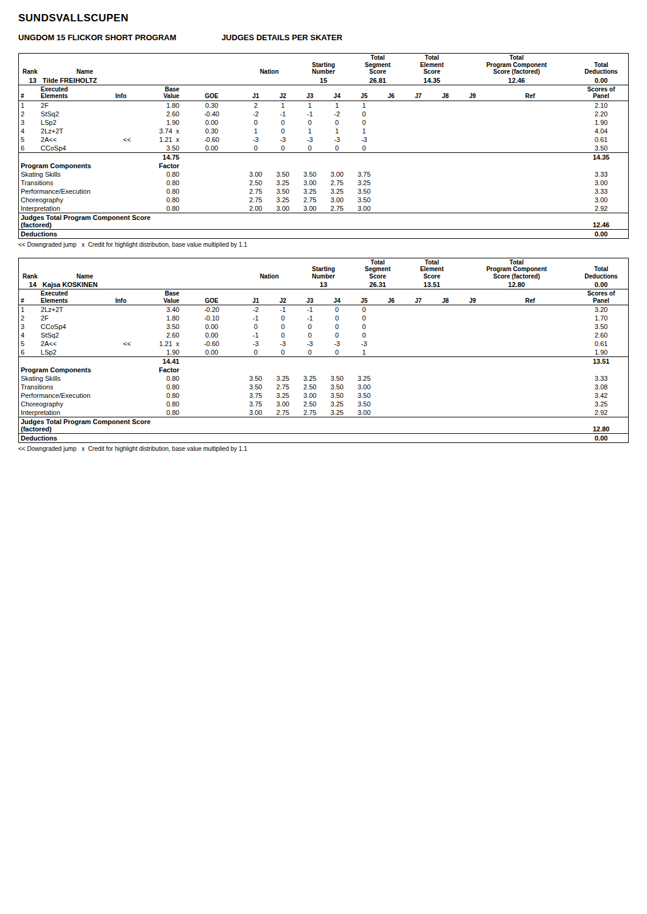SUNDSVALLSCUPEN
UNGDOM 15 FLICKOR SHORT PROGRAM JUDGES DETAILS PER SKATER
| Rank | Name | Nation | Starting Number | Total Segment Score | Total Element Score | Total Program Component Score (factored) | Total Deductions |
| --- | --- | --- | --- | --- | --- | --- | --- |
| 13 | Tilde FREIHOLTZ | | 15 | 26.81 | 14.35 | 12.46 | 0.00 |
| # | Executed Elements | Info | Base Value | GOE | J1 | J2 | J3 | J4 | J5 | J6 | J7 | J8 | J9 | Ref | Scores of Panel |
| 1 | 2F | | 1.80 | 0.30 | 2 | 1 | 1 | 1 | 1 | | | | | | 2.10 |
| 2 | StSq2 | | 2.60 | -0.40 | -2 | -1 | -1 | -2 | 0 | | | | | | 2.20 |
| 3 | LSp2 | | 1.90 | 0.00 | 0 | 0 | 0 | 0 | 0 | | | | | | 1.90 |
| 4 | 2Lz+2T | | 3.74 x | 0.30 | 1 | 0 | 1 | 1 | 1 | | | | | | 4.04 |
| 5 | 2A<< | << | 1.21 x | -0.60 | -3 | -3 | -3 | -3 | -3 | | | | | | 0.61 |
| 6 | CCoSp4 | | 3.50 | 0.00 | 0 | 0 | 0 | 0 | 0 | | | | | | 3.50 |
| | 14.75 | | 14.35 |
| Program Components | Factor | |
| Skating Skills | 0.80 | | 3.00 | 3.50 | 3.50 | 3.00 | 3.75 | | | | | | 3.33 |
| Transitions | 0.80 | | 2.50 | 3.25 | 3.00 | 2.75 | 3.25 | | | | | | 3.00 |
| Performance/Execution | 0.80 | | 2.75 | 3.50 | 3.25 | 3.25 | 3.50 | | | | | | 3.33 |
| Choreography | 0.80 | | 2.75 | 3.25 | 2.75 | 3.00 | 3.50 | | | | | | 3.00 |
| Interpretation | 0.80 | | 2.00 | 3.00 | 3.00 | 2.75 | 3.00 | | | | | | 2.92 |
| Judges Total Program Component Score (factored) | | 12.46 |
| Deductions | | 0.00 |
<< Downgraded jump x Credit for highlight distribution, base value multiplied by 1.1
| Rank | Name | Nation | Starting Number | Total Segment Score | Total Element Score | Total Program Component Score (factored) | Total Deductions |
| --- | --- | --- | --- | --- | --- | --- | --- |
| 14 | Kajsa KOSKINEN | | 13 | 26.31 | 13.51 | 12.80 | 0.00 |
| # | Executed Elements | Info | Base Value | GOE | J1 | J2 | J3 | J4 | J5 | J6 | J7 | J8 | J9 | Ref | Scores of Panel |
| 1 | 2Lz+2T | | 3.40 | -0.20 | -2 | -1 | -1 | 0 | 0 | | | | | | 3.20 |
| 2 | 2F | | 1.80 | -0.10 | -1 | 0 | -1 | 0 | 0 | | | | | | 1.70 |
| 3 | CCoSp4 | | 3.50 | 0.00 | 0 | 0 | 0 | 0 | 0 | | | | | | 3.50 |
| 4 | StSq2 | | 2.60 | 0.00 | -1 | 0 | 0 | 0 | 0 | | | | | | 2.60 |
| 5 | 2A<< | << | 1.21 x | -0.60 | -3 | -3 | -3 | -3 | -3 | | | | | | 0.61 |
| 6 | LSp2 | | 1.90 | 0.00 | 0 | 0 | 0 | 0 | 1 | | | | | | 1.90 |
| | 14.41 | | 13.51 |
| Program Components | Factor | |
| Skating Skills | 0.80 | | 3.50 | 3.25 | 3.25 | 3.50 | 3.25 | | | | | | 3.33 |
| Transitions | 0.80 | | 3.50 | 2.75 | 2.50 | 3.50 | 3.00 | | | | | | 3.08 |
| Performance/Execution | 0.80 | | 3.75 | 3.25 | 3.00 | 3.50 | 3.50 | | | | | | 3.42 |
| Choreography | 0.80 | | 3.75 | 3.00 | 2.50 | 3.25 | 3.50 | | | | | | 3.25 |
| Interpretation | 0.80 | | 3.00 | 2.75 | 2.75 | 3.25 | 3.00 | | | | | | 2.92 |
| Judges Total Program Component Score (factored) | | 12.80 |
| Deductions | | 0.00 |
<< Downgraded jump x Credit for highlight distribution, base value multiplied by 1.1